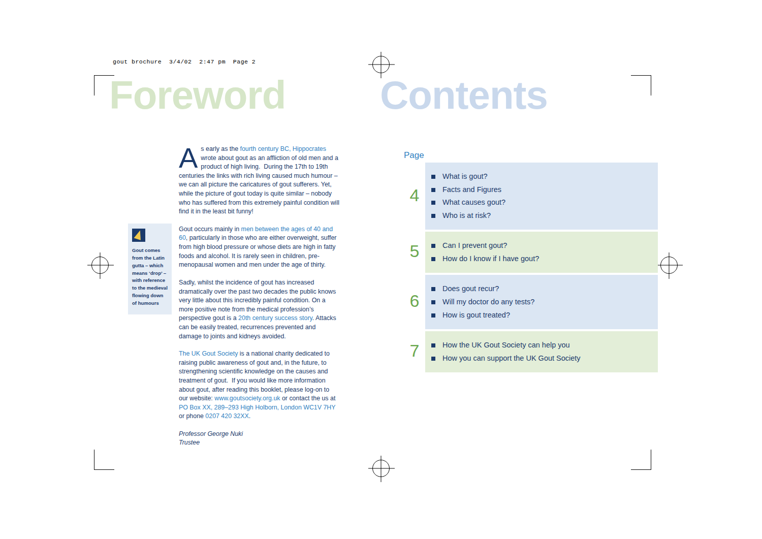gout brochure 3/4/02 2:47 pm Page 2
Foreword
Contents
Gout comes from the Latin gutta – which means ‘drop’ – with reference to the medieval flowing down of humours
As early as the fourth century BC, Hippocrates wrote about gout as an affliction of old men and a product of high living. During the 17th to 19th centuries the links with rich living caused much humour – we can all picture the caricatures of gout sufferers. Yet, while the picture of gout today is quite similar – nobody who has suffered from this extremely painful condition will find it in the least bit funny!
Gout occurs mainly in men between the ages of 40 and 60, particularly in those who are either overweight, suffer from high blood pressure or whose diets are high in fatty foods and alcohol. It is rarely seen in children, pre-menopausal women and men under the age of thirty.
Sadly, whilst the incidence of gout has increased dramatically over the past two decades the public knows very little about this incredibly painful condition. On a more positive note from the medical profession’s perspective gout is a 20th century success story. Attacks can be easily treated, recurrences prevented and damage to joints and kidneys avoided.
The UK Gout Society is a national charity dedicated to raising public awareness of gout and, in the future, to strengthening scientific knowledge on the causes and treatment of gout. If you would like more information about gout, after reading this booklet, please log-on to our website: www.goutsociety.org.uk or contact the us at PO Box XX, 289–293 High Holborn, London WC1V 7HY or phone 0207 420 32XX.
Professor George Nuki
Trustee
Page
4
What is gout?
Facts and Figures
What causes gout?
Who is at risk?
5
Can I prevent gout?
How do I know if I have gout?
6
Does gout recur?
Will my doctor do any tests?
How is gout treated?
7
How the UK Gout Society can help you
How you can support the UK Gout Society